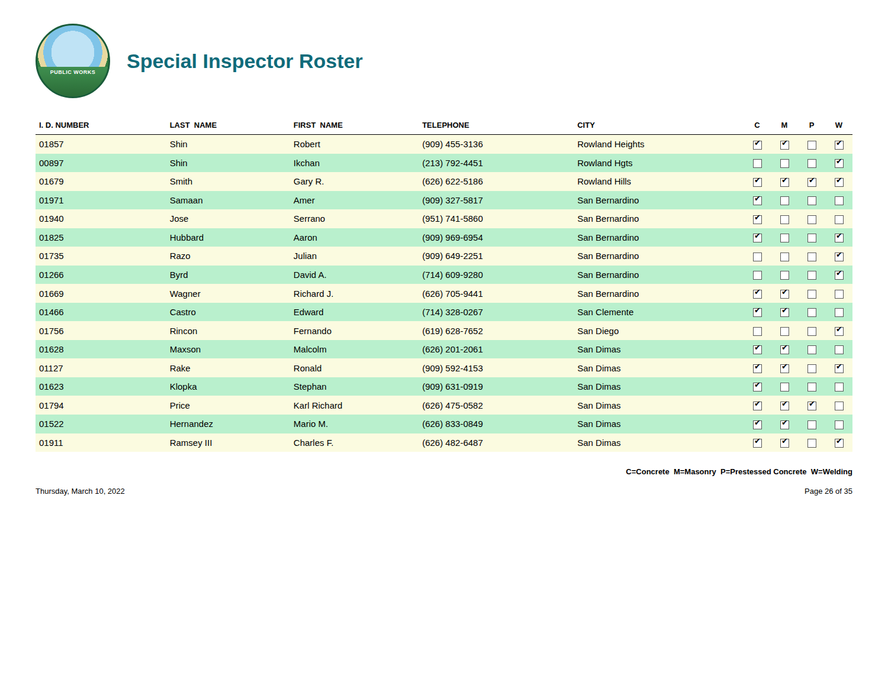Special Inspector Roster
| I. D. NUMBER | LAST NAME | FIRST NAME | TELEPHONE | CITY | C | M | P | W |
| --- | --- | --- | --- | --- | --- | --- | --- | --- |
| 01857 | Shin | Robert | (909) 455-3136 | Rowland Heights | | | | |
| 00897 | Shin | Ikchan | (213) 792-4451 | Rowland Hgts | | | | |
| 01679 | Smith | Gary R. | (626) 622-5186 | Rowland Hills | | | | |
| 01971 | Samaan | Amer | (909) 327-5817 | San Bernardino | | | | |
| 01940 | Jose | Serrano | (951) 741-5860 | San Bernardino | | | | |
| 01825 | Hubbard | Aaron | (909) 969-6954 | San Bernardino | | | | |
| 01735 | Razo | Julian | (909) 649-2251 | San Bernardino | | | | |
| 01266 | Byrd | David A. | (714) 609-9280 | San Bernardino | | | | |
| 01669 | Wagner | Richard J. | (626) 705-9441 | San Bernardino | | | | |
| 01466 | Castro | Edward | (714) 328-0267 | San Clemente | | | | |
| 01756 | Rincon | Fernando | (619) 628-7652 | San Diego | | | | |
| 01628 | Maxson | Malcolm | (626) 201-2061 | San Dimas | | | | |
| 01127 | Rake | Ronald | (909) 592-4153 | San Dimas | | | | |
| 01623 | Klopka | Stephan | (909) 631-0919 | San Dimas | | | | |
| 01794 | Price | Karl Richard | (626) 475-0582 | San Dimas | | | | |
| 01522 | Hernandez | Mario M. | (626) 833-0849 | San Dimas | | | | |
| 01911 | Ramsey III | Charles F. | (626) 482-6487 | San Dimas | | | | |
C=Concrete M=Masonry P=Prestessed Concrete W=Welding
Thursday, March 10, 2022 Page 26 of 35